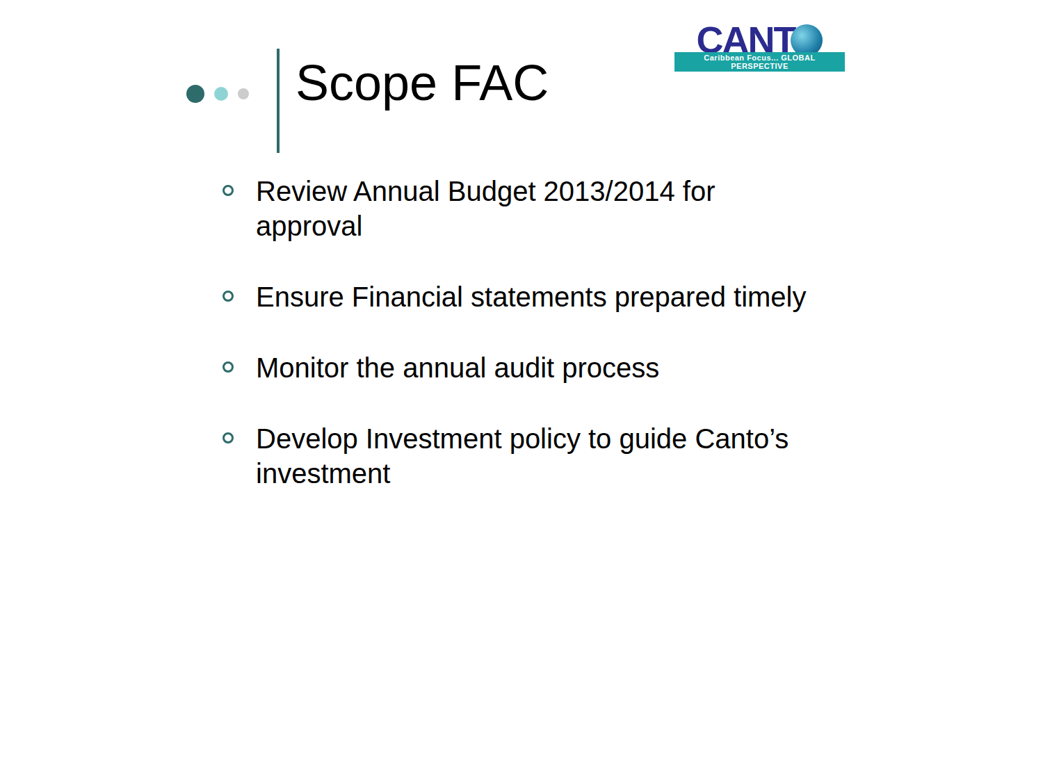CANT
Caribbean Focus... GLOBAL PERSPECTIVE
Scope FAC
Review Annual Budget 2013/2014 for approval
Ensure Financial statements prepared timely
Monitor the annual audit process
Develop Investment policy to guide Canto’s investment
Provide Financial advice when needed